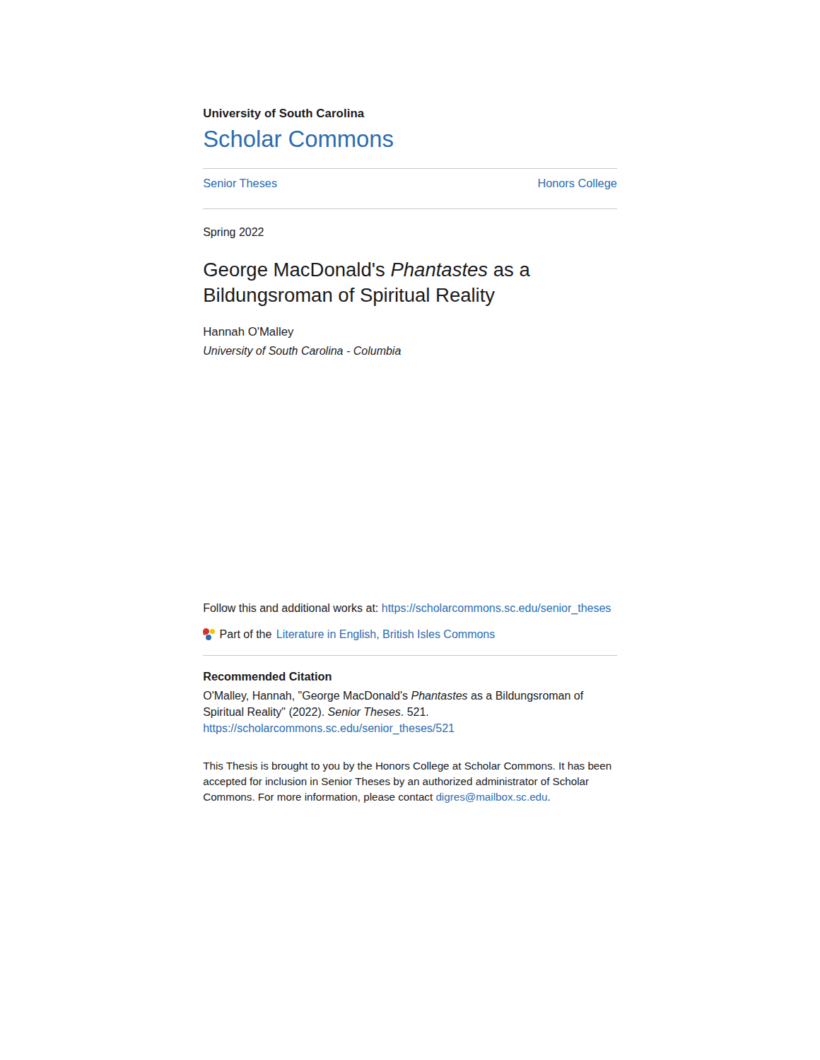University of South Carolina
Scholar Commons
Senior Theses
Honors College
Spring 2022
George MacDonald's Phantastes as a Bildungsroman of Spiritual Reality
Hannah O'Malley
University of South Carolina - Columbia
Follow this and additional works at: https://scholarcommons.sc.edu/senior_theses
Part of the Literature in English, British Isles Commons
Recommended Citation
O'Malley, Hannah, "George MacDonald's Phantastes as a Bildungsroman of Spiritual Reality" (2022). Senior Theses. 521.
https://scholarcommons.sc.edu/senior_theses/521
This Thesis is brought to you by the Honors College at Scholar Commons. It has been accepted for inclusion in Senior Theses by an authorized administrator of Scholar Commons. For more information, please contact digres@mailbox.sc.edu.